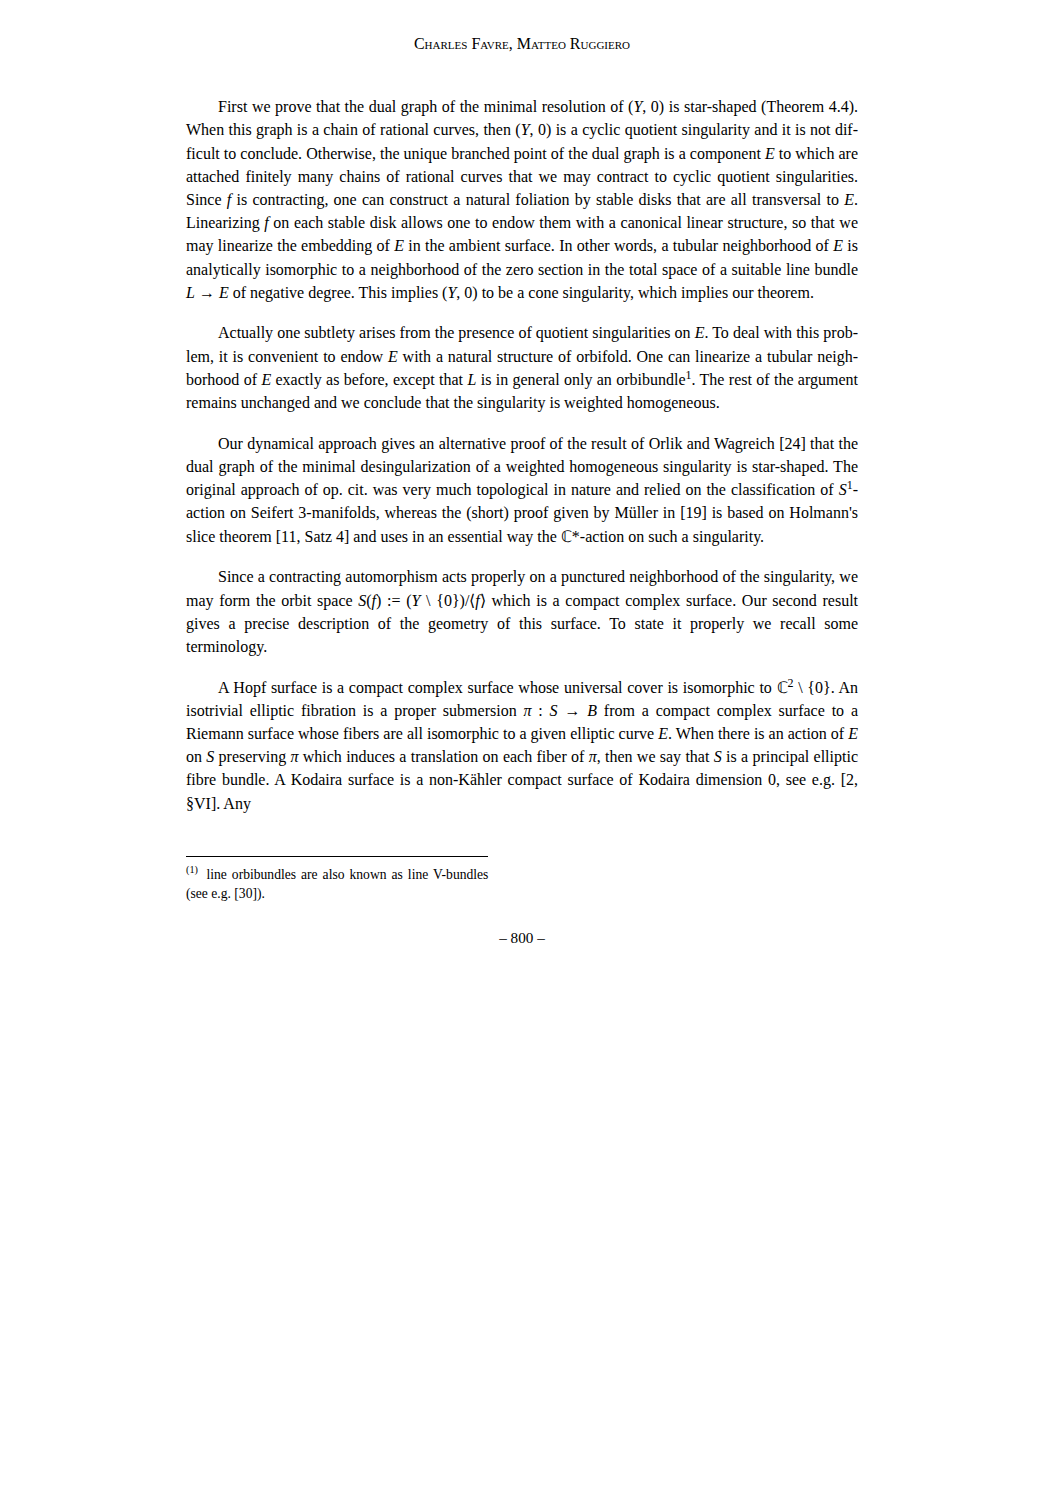Charles Favre, Matteo Ruggiero
First we prove that the dual graph of the minimal resolution of (Y, 0) is star-shaped (Theorem 4.4). When this graph is a chain of rational curves, then (Y, 0) is a cyclic quotient singularity and it is not difficult to conclude. Otherwise, the unique branched point of the dual graph is a component E to which are attached finitely many chains of rational curves that we may contract to cyclic quotient singularities. Since f is contracting, one can construct a natural foliation by stable disks that are all transversal to E. Linearizing f on each stable disk allows one to endow them with a canonical linear structure, so that we may linearize the embedding of E in the ambient surface. In other words, a tubular neighborhood of E is analytically isomorphic to a neighborhood of the zero section in the total space of a suitable line bundle L → E of negative degree. This implies (Y, 0) to be a cone singularity, which implies our theorem.
Actually one subtlety arises from the presence of quotient singularities on E. To deal with this problem, it is convenient to endow E with a natural structure of orbifold. One can linearize a tubular neighborhood of E exactly as before, except that L is in general only an orbibundle1. The rest of the argument remains unchanged and we conclude that the singularity is weighted homogeneous.
Our dynamical approach gives an alternative proof of the result of Orlik and Wagreich [24] that the dual graph of the minimal desingularization of a weighted homogeneous singularity is star-shaped. The original approach of op. cit. was very much topological in nature and relied on the classification of S1-action on Seifert 3-manifolds, whereas the (short) proof given by Müller in [19] is based on Holmann's slice theorem [11, Satz 4] and uses in an essential way the ℂ*-action on such a singularity.
Since a contracting automorphism acts properly on a punctured neighborhood of the singularity, we may form the orbit space S(f) := (Y \ {0})/⟨f⟩ which is a compact complex surface. Our second result gives a precise description of the geometry of this surface. To state it properly we recall some terminology.
A Hopf surface is a compact complex surface whose universal cover is isomorphic to ℂ2 \ {0}. An isotrivial elliptic fibration is a proper submersion π : S → B from a compact complex surface to a Riemann surface whose fibers are all isomorphic to a given elliptic curve E. When there is an action of E on S preserving π which induces a translation on each fiber of π, then we say that S is a principal elliptic fibre bundle. A Kodaira surface is a non-Kähler compact surface of Kodaira dimension 0, see e.g. [2, §VI]. Any
(1) line orbibundles are also known as line V-bundles (see e.g. [30]).
– 800 –